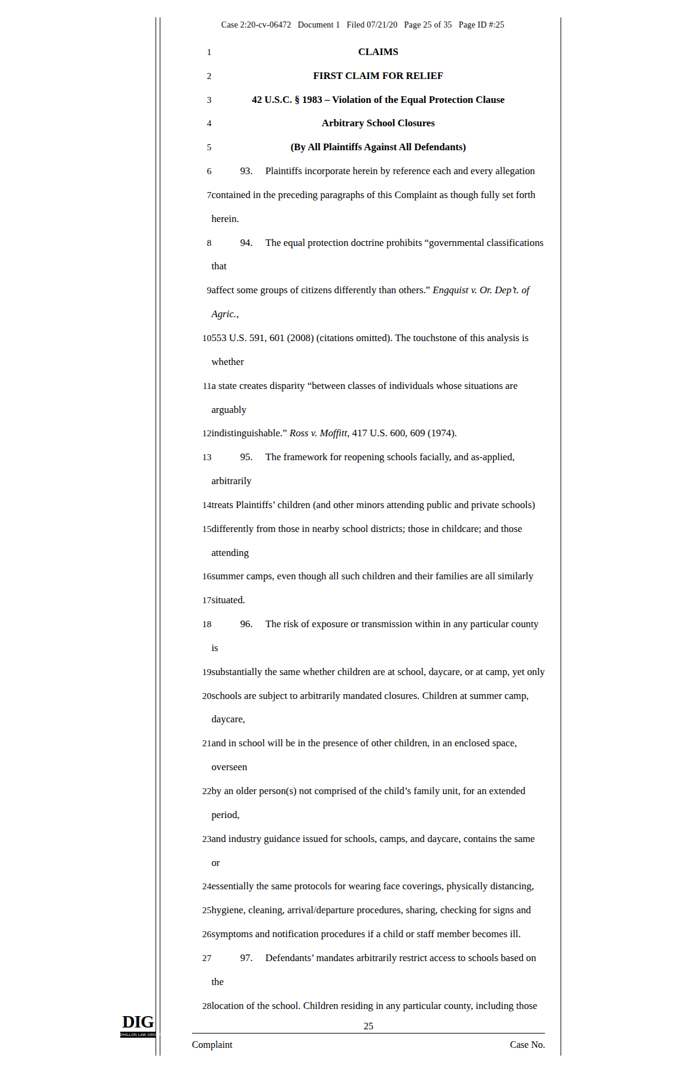Case 2:20-cv-06472 Document 1 Filed 07/21/20 Page 25 of 35 Page ID #:25
| 1 | CLAIMS |
| 2 | FIRST CLAIM FOR RELIEF |
| 3 | 42 U.S.C. § 1983 – Violation of the Equal Protection Clause |
| 4 | Arbitrary School Closures |
| 5 | (By All Plaintiffs Against All Defendants) |
| 6 | 93. Plaintiffs incorporate herein by reference each and every allegation |
| 7 | contained in the preceding paragraphs of this Complaint as though fully set forth herein. |
| 8 | 94. The equal protection doctrine prohibits “governmental classifications that |
| 9 | affect some groups of citizens differently than others.” Engquist v. Or. Dep’t. of Agric. , |
| 10 | 553 U.S. 591, 601 (2008) (citations omitted). The touchstone of this analysis is whether |
| 11 | a state creates disparity “between classes of individuals whose situations are arguably |
| 12 | indistinguishable.” Ross v. Moffitt , 417 U.S. 600, 609 (1974). |
| 13 | 95. The framework for reopening schools facially, and as-applied, arbitrarily |
| 14 | treats Plaintiffs’ children (and other minors attending public and private schools) |
| 15 | differently from those in nearby school districts; those in childcare; and those attending |
| 16 | summer camps, even though all such children and their families are all similarly |
| 17 | situated. |
| 18 | 96. The risk of exposure or transmission within in any particular county is |
| 19 | substantially the same whether children are at school, daycare, or at camp, yet only |
| 20 | schools are subject to arbitrarily mandated closures. Children at summer camp, daycare, |
| 21 | and in school will be in the presence of other children, in an enclosed space, overseen |
| 22 | by an older person(s) not comprised of the child’s family unit, for an extended period, |
| 23 | and industry guidance issued for schools, camps, and daycare, contains the same or |
| 24 | essentially the same protocols for wearing face coverings, physically distancing, |
| 25 | hygiene, cleaning, arrival/departure procedures, sharing, checking for signs and |
| 26 | symptoms and notification procedures if a child or staff member becomes ill. |
| 27 | 97. Defendants’ mandates arbitrarily restrict access to schools based on the |
| 28 | location of the school. Children residing in any particular county, including those |
25
Complaint Case No.
DIG
DHILLON LAW GROUP INC.